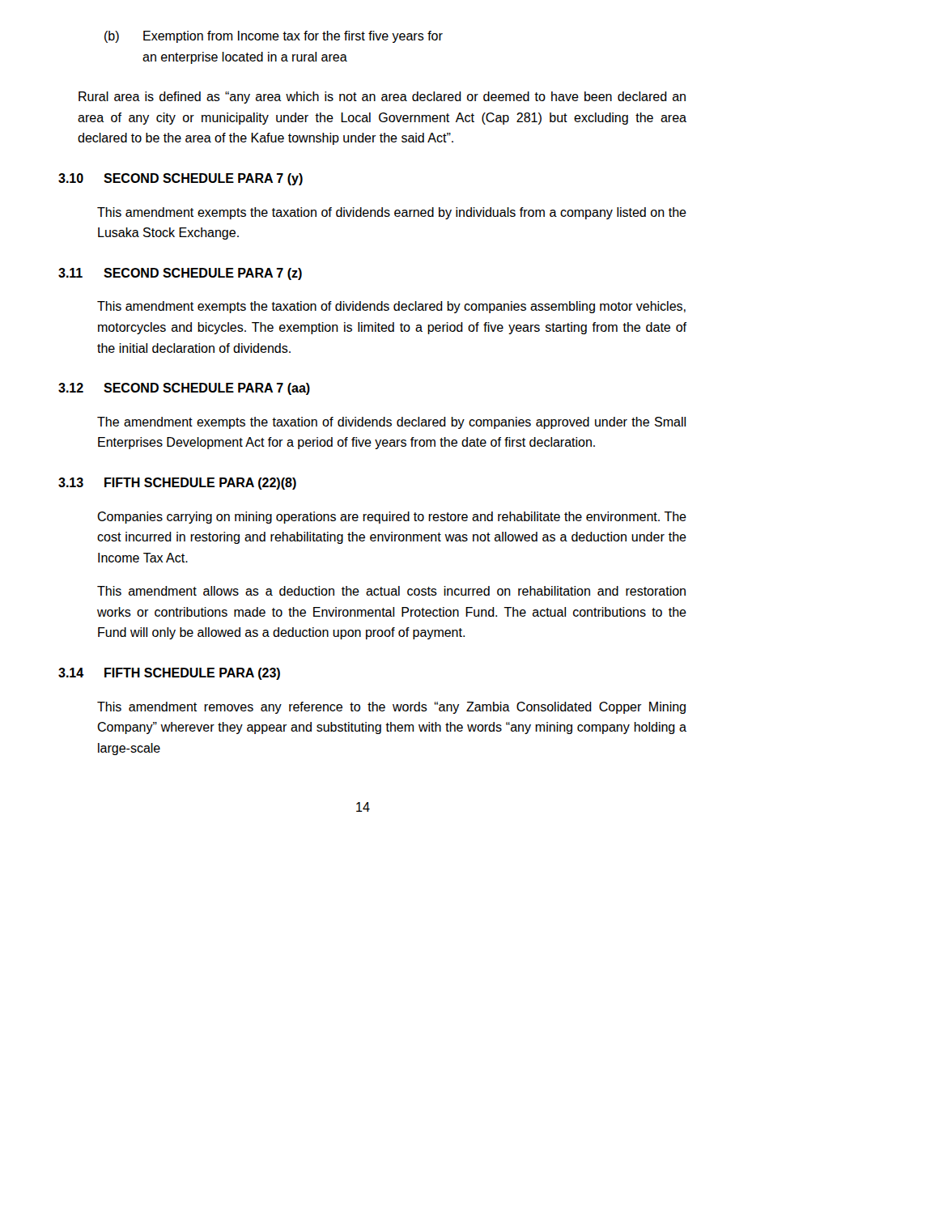(b) Exemption from Income tax for the first five years for
an enterprise located in a rural area
Rural area is defined as “any area which is not an area declared or deemed to have been declared an area of any city or municipality under the Local Government Act (Cap 281) but excluding the area declared to be the area of the Kafue township under the said Act”.
3.10 SECOND SCHEDULE PARA 7 (y)
This amendment exempts the taxation of dividends earned by individuals from a company listed on the Lusaka Stock Exchange.
3.11 SECOND SCHEDULE PARA 7 (z)
This amendment exempts the taxation of dividends declared by companies assembling motor vehicles, motorcycles and bicycles. The exemption is limited to a period of five years starting from the date of the initial declaration of dividends.
3.12 SECOND SCHEDULE PARA 7 (aa)
The amendment exempts the taxation of dividends declared by companies approved under the Small Enterprises Development Act for a period of five years from the date of first declaration.
3.13 FIFTH SCHEDULE PARA (22)(8)
Companies carrying on mining operations are required to restore and rehabilitate the environment. The cost incurred in restoring and rehabilitating the environment was not allowed as a deduction under the Income Tax Act.
This amendment allows as a deduction the actual costs incurred on rehabilitation and restoration works or contributions made to the Environmental Protection Fund. The actual contributions to the Fund will only be allowed as a deduction upon proof of payment.
3.14 FIFTH SCHEDULE PARA (23)
This amendment removes any reference to the words “any Zambia Consolidated Copper Mining Company” wherever they appear and substituting them with the words “any mining company holding a large-scale
14